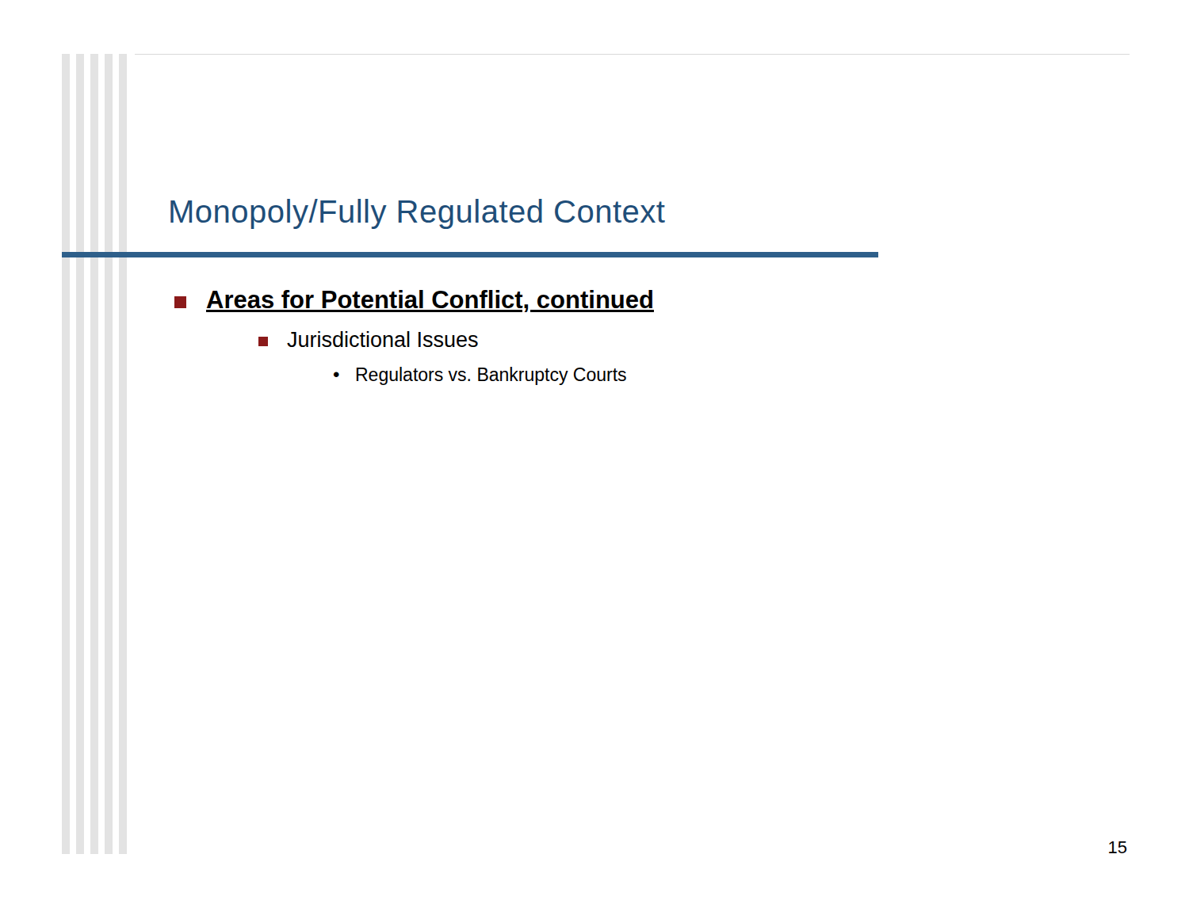Monopoly/Fully Regulated Context
Areas for Potential Conflict, continued
Jurisdictional Issues
Regulators vs. Bankruptcy Courts
15